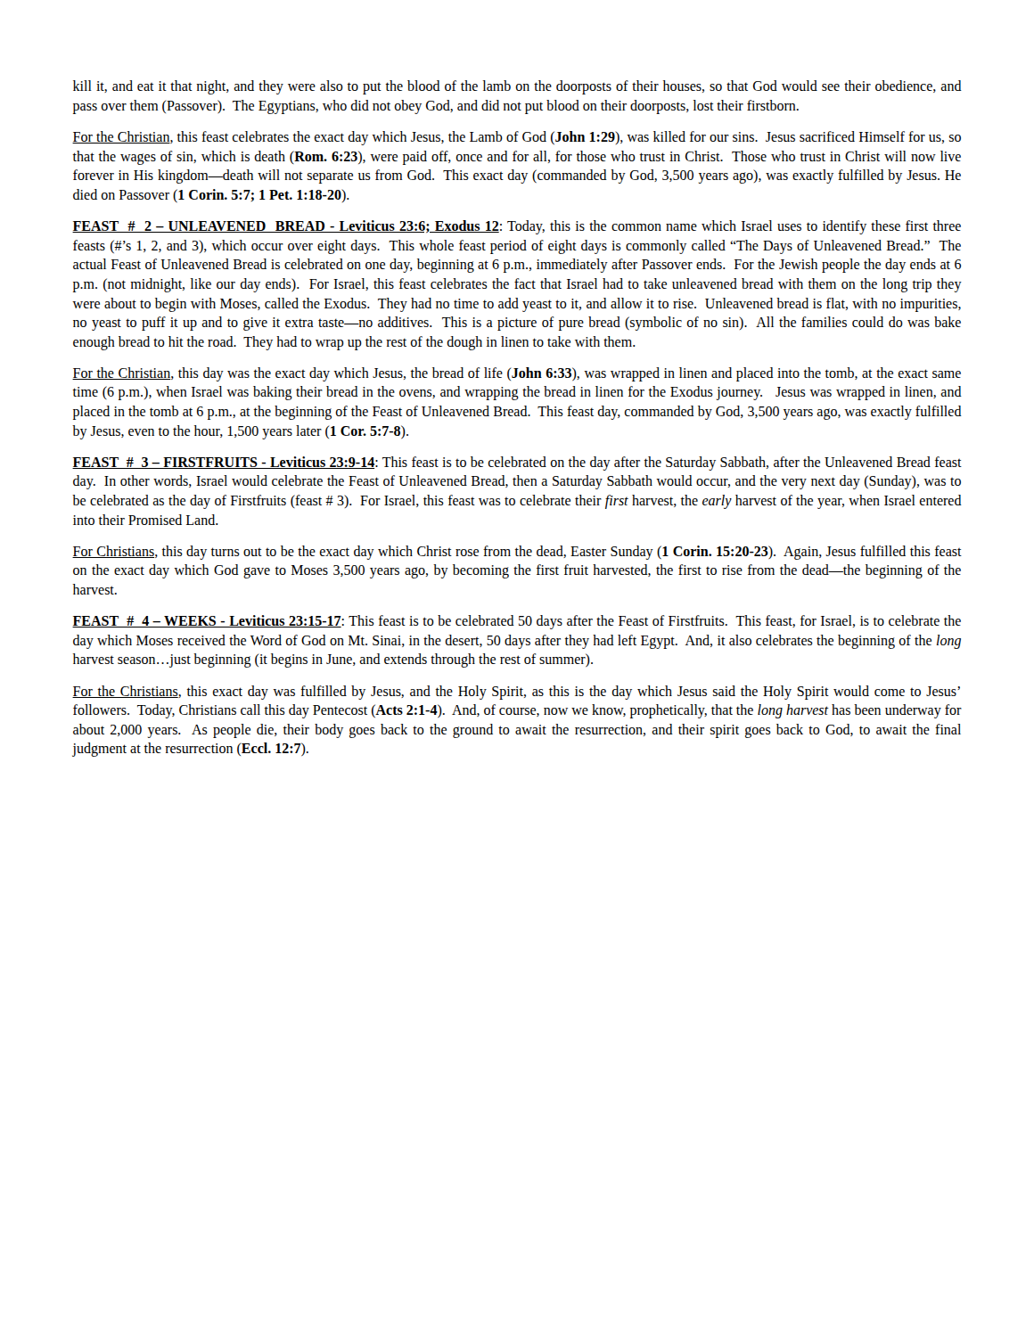kill it, and eat it that night, and they were also to put the blood of the lamb on the doorposts of their houses, so that God would see their obedience, and pass over them (Passover). The Egyptians, who did not obey God, and did not put blood on their doorposts, lost their firstborn.
For the Christian, this feast celebrates the exact day which Jesus, the Lamb of God (John 1:29), was killed for our sins. Jesus sacrificed Himself for us, so that the wages of sin, which is death (Rom. 6:23), were paid off, once and for all, for those who trust in Christ. Those who trust in Christ will now live forever in His kingdom—death will not separate us from God. This exact day (commanded by God, 3,500 years ago), was exactly fulfilled by Jesus. He died on Passover (1 Corin. 5:7; 1 Pet. 1:18-20).
FEAST # 2 – UNLEAVENED BREAD - Leviticus 23:6; Exodus 12: Today, this is the common name which Israel uses to identify these first three feasts (#’s 1, 2, and 3), which occur over eight days. This whole feast period of eight days is commonly called “The Days of Unleavened Bread.” The actual Feast of Unleavened Bread is celebrated on one day, beginning at 6 p.m., immediately after Passover ends. For the Jewish people the day ends at 6 p.m. (not midnight, like our day ends). For Israel, this feast celebrates the fact that Israel had to take unleavened bread with them on the long trip they were about to begin with Moses, called the Exodus. They had no time to add yeast to it, and allow it to rise. Unleavened bread is flat, with no impurities, no yeast to puff it up and to give it extra taste—no additives. This is a picture of pure bread (symbolic of no sin). All the families could do was bake enough bread to hit the road. They had to wrap up the rest of the dough in linen to take with them.
For the Christian, this day was the exact day which Jesus, the bread of life (John 6:33), was wrapped in linen and placed into the tomb, at the exact same time (6 p.m.), when Israel was baking their bread in the ovens, and wrapping the bread in linen for the Exodus journey. Jesus was wrapped in linen, and placed in the tomb at 6 p.m., at the beginning of the Feast of Unleavened Bread. This feast day, commanded by God, 3,500 years ago, was exactly fulfilled by Jesus, even to the hour, 1,500 years later (1 Cor. 5:7-8).
FEAST # 3 – FIRSTFRUITS - Leviticus 23:9-14: This feast is to be celebrated on the day after the Saturday Sabbath, after the Unleavened Bread feast day. In other words, Israel would celebrate the Feast of Unleavened Bread, then a Saturday Sabbath would occur, and the very next day (Sunday), was to be celebrated as the day of Firstfruits (feast # 3). For Israel, this feast was to celebrate their first harvest, the early harvest of the year, when Israel entered into their Promised Land.
For Christians, this day turns out to be the exact day which Christ rose from the dead, Easter Sunday (1 Corin. 15:20-23). Again, Jesus fulfilled this feast on the exact day which God gave to Moses 3,500 years ago, by becoming the first fruit harvested, the first to rise from the dead—the beginning of the harvest.
FEAST # 4 – WEEKS - Leviticus 23:15-17: This feast is to be celebrated 50 days after the Feast of Firstfruits. This feast, for Israel, is to celebrate the day which Moses received the Word of God on Mt. Sinai, in the desert, 50 days after they had left Egypt. And, it also celebrates the beginning of the long harvest season…just beginning (it begins in June, and extends through the rest of summer).
For the Christians, this exact day was fulfilled by Jesus, and the Holy Spirit, as this is the day which Jesus said the Holy Spirit would come to Jesus’ followers. Today, Christians call this day Pentecost (Acts 2:1-4). And, of course, now we know, prophetically, that the long harvest has been underway for about 2,000 years. As people die, their body goes back to the ground to await the resurrection, and their spirit goes back to God, to await the final judgment at the resurrection (Eccl. 12:7).